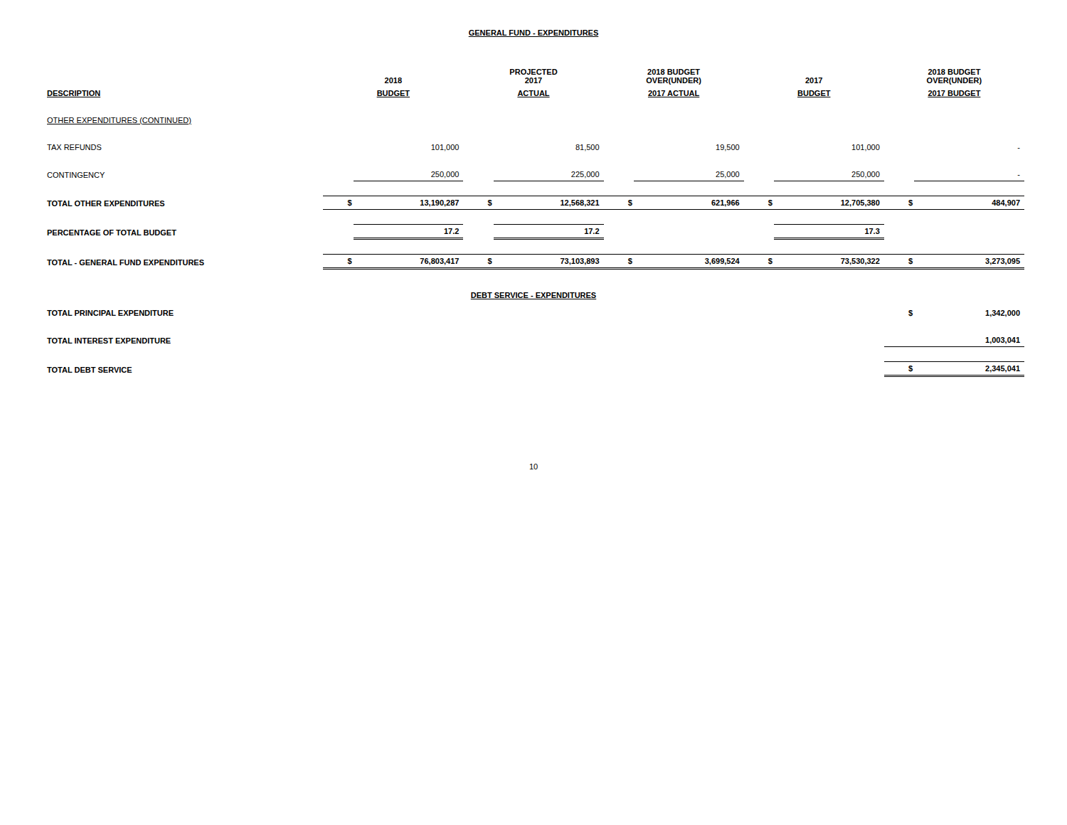GENERAL FUND - EXPENDITURES
| | 2018 | PROJECTED 2017 | 2018 BUDGET OVER(UNDER) | 2017 | 2018 BUDGET OVER(UNDER) |
| --- | --- | --- | --- | --- | --- |
| DESCRIPTION | BUDGET | ACTUAL | 2017 ACTUAL | BUDGET | 2017 BUDGET |
| OTHER EXPENDITURES (CONTINUED) | |
| TAX REFUNDS | | 101,000 | | 81,500 | | 19,500 | | 101,000 | | - |
| CONTINGENCY | | 250,000 | | 225,000 | | 25,000 | | 250,000 | | - |
| TOTAL OTHER EXPENDITURES | $ | 13,190,287 | $ | 12,568,321 | $ | 621,966 | $ | 12,705,380 | $ | 484,907 |
| PERCENTAGE OF TOTAL BUDGET | | 17.2 | | 17.2 | | | | 17.3 | | |
| TOTAL - GENERAL FUND EXPENDITURES | $ | 76,803,417 | $ | 73,103,893 | $ | 3,699,524 | $ | 73,530,322 | $ | 3,273,095 |
DEBT SERVICE - EXPENDITURES
| TOTAL PRINCIPAL EXPENDITURE | | $ | 1,342,000 |
| TOTAL INTEREST EXPENDITURE | | | 1,003,041 |
| TOTAL DEBT SERVICE | | $ | 2,345,041 |
10